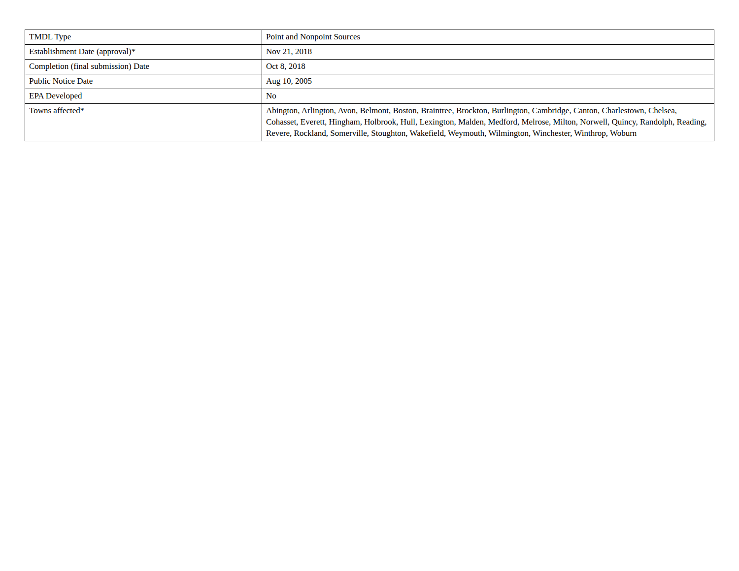| TMDL Type | Point and Nonpoint Sources |
| Establishment Date (approval)* | Nov 21, 2018 |
| Completion (final submission) Date | Oct 8, 2018 |
| Public Notice Date | Aug 10, 2005 |
| EPA Developed | No |
| Towns affected* | Abington, Arlington, Avon, Belmont, Boston, Braintree, Brockton, Burlington, Cambridge, Canton, Charlestown, Chelsea, Cohasset, Everett, Hingham, Holbrook, Hull, Lexington, Malden, Medford, Melrose, Milton, Norwell, Quincy, Randolph, Reading, Revere, Rockland, Somerville, Stoughton, Wakefield, Weymouth, Wilmington, Winchester, Winthrop, Woburn |